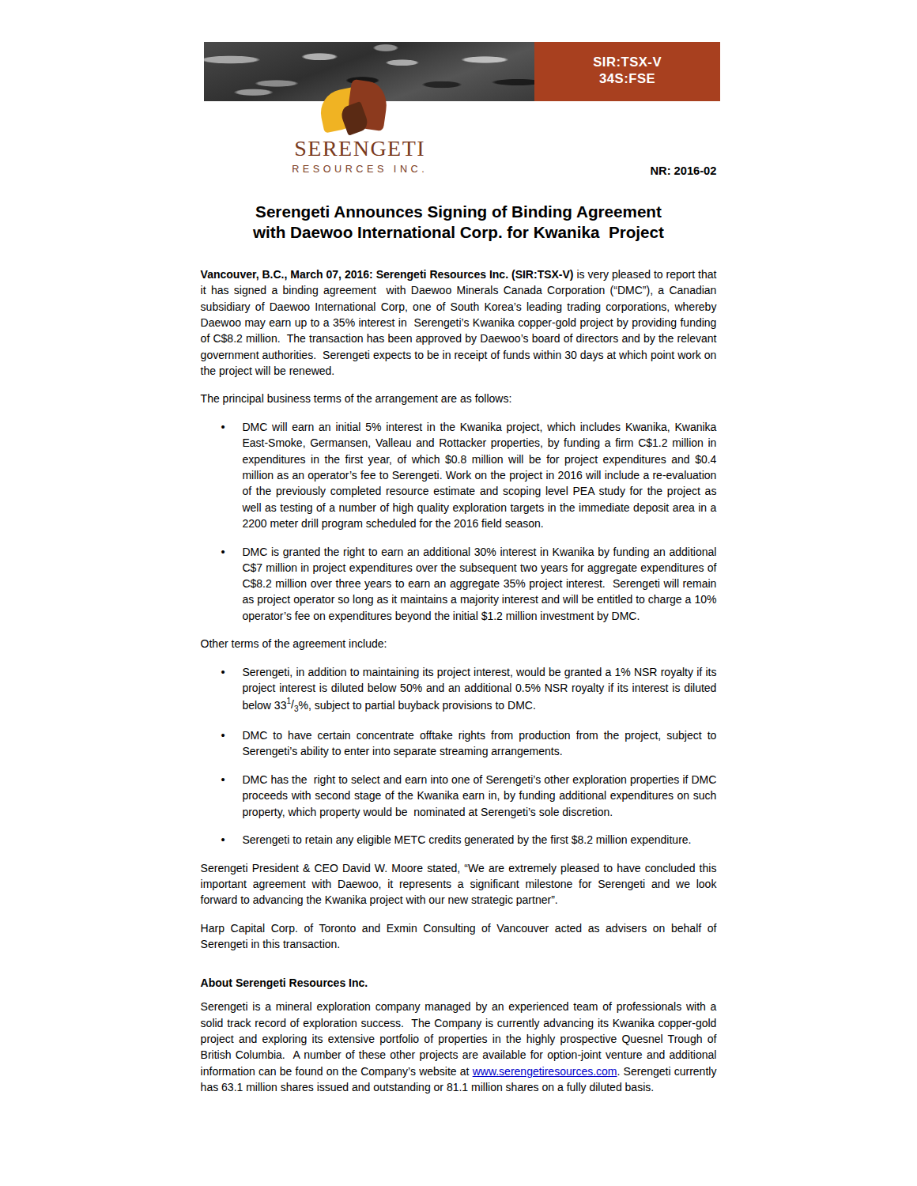SIR:TSX-V
34S:FSE
SERENGETI
RESOURCES INC.
NR: 2016-02
Serengeti Announces Signing of Binding Agreement
with Daewoo International Corp. for Kwanika Project
Vancouver, B.C., March 07, 2016: Serengeti Resources Inc. (SIR:TSX-V) is very pleased to report that it has signed a binding agreement with Daewoo Minerals Canada Corporation (“DMC”), a Canadian subsidiary of Daewoo International Corp, one of South Korea’s leading trading corporations, whereby Daewoo may earn up to a 35% interest in Serengeti’s Kwanika copper-gold project by providing funding of C$8.2 million. The transaction has been approved by Daewoo’s board of directors and by the relevant government authorities. Serengeti expects to be in receipt of funds within 30 days at which point work on the project will be renewed.
The principal business terms of the arrangement are as follows:
DMC will earn an initial 5% interest in the Kwanika project, which includes Kwanika, Kwanika East-Smoke, Germansen, Valleau and Rottacker properties, by funding a firm C$1.2 million in expenditures in the first year, of which $0.8 million will be for project expenditures and $0.4 million as an operator’s fee to Serengeti. Work on the project in 2016 will include a re-evaluation of the previously completed resource estimate and scoping level PEA study for the project as well as testing of a number of high quality exploration targets in the immediate deposit area in a 2200 meter drill program scheduled for the 2016 field season.
DMC is granted the right to earn an additional 30% interest in Kwanika by funding an additional C$7 million in project expenditures over the subsequent two years for aggregate expenditures of C$8.2 million over three years to earn an aggregate 35% project interest. Serengeti will remain as project operator so long as it maintains a majority interest and will be entitled to charge a 10% operator’s fee on expenditures beyond the initial $1.2 million investment by DMC.
Other terms of the agreement include:
Serengeti, in addition to maintaining its project interest, would be granted a 1% NSR royalty if its project interest is diluted below 50% and an additional 0.5% NSR royalty if its interest is diluted below 331/3%, subject to partial buyback provisions to DMC.
DMC to have certain concentrate offtake rights from production from the project, subject to Serengeti’s ability to enter into separate streaming arrangements.
DMC has the right to select and earn into one of Serengeti’s other exploration properties if DMC proceeds with second stage of the Kwanika earn in, by funding additional expenditures on such property, which property would be nominated at Serengeti’s sole discretion.
Serengeti to retain any eligible METC credits generated by the first $8.2 million expenditure.
Serengeti President & CEO David W. Moore stated, “We are extremely pleased to have concluded this important agreement with Daewoo, it represents a significant milestone for Serengeti and we look forward to advancing the Kwanika project with our new strategic partner”.
Harp Capital Corp. of Toronto and Exmin Consulting of Vancouver acted as advisers on behalf of Serengeti in this transaction.
About Serengeti Resources Inc.
Serengeti is a mineral exploration company managed by an experienced team of professionals with a solid track record of exploration success. The Company is currently advancing its Kwanika copper-gold project and exploring its extensive portfolio of properties in the highly prospective Quesnel Trough of British Columbia. A number of these other projects are available for option-joint venture and additional information can be found on the Company’s website at www.serengetiresources.com. Serengeti currently has 63.1 million shares issued and outstanding or 81.1 million shares on a fully diluted basis.